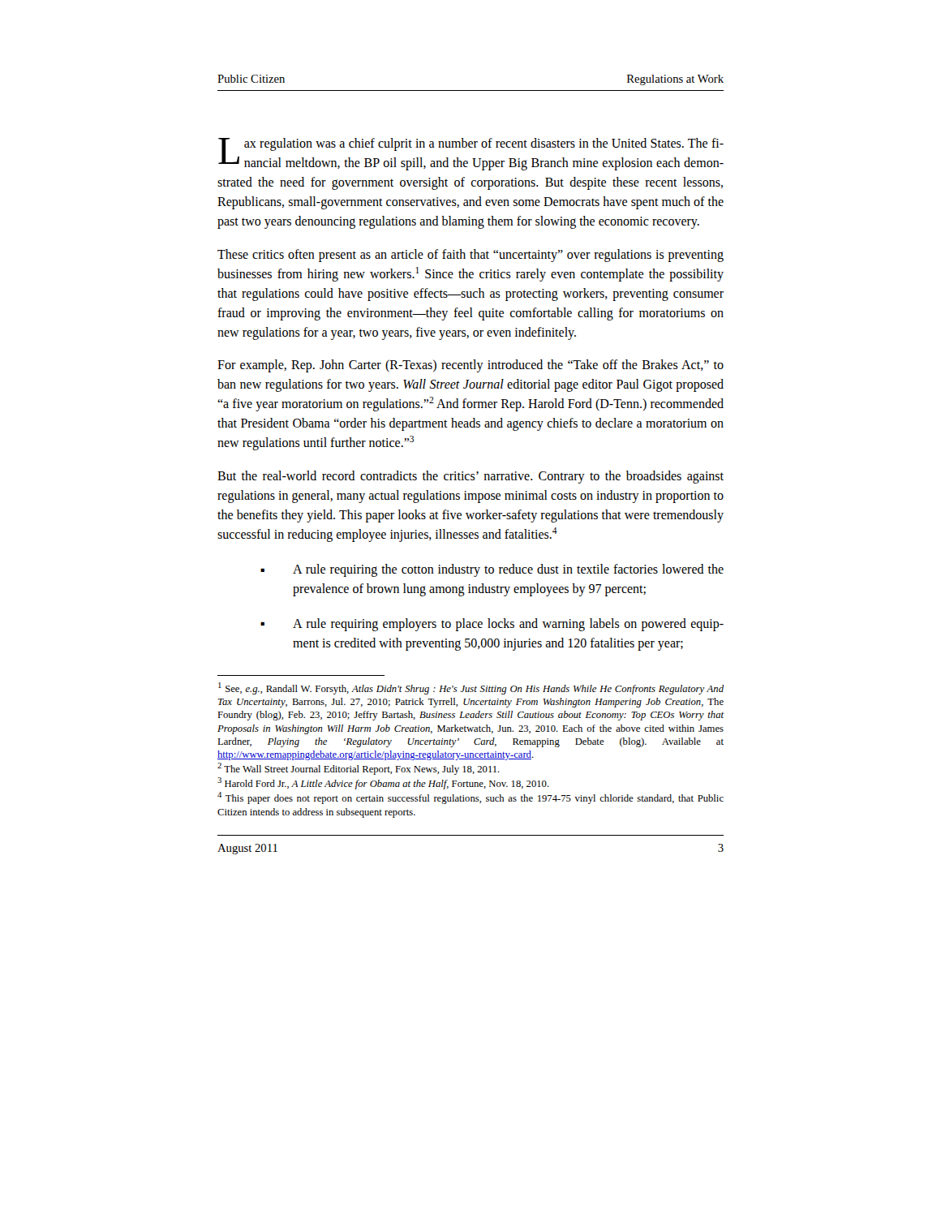Public Citizen Regulations at Work
Lax regulation was a chief culprit in a number of recent disasters in the United States. The financial meltdown, the BP oil spill, and the Upper Big Branch mine explosion each demonstrated the need for government oversight of corporations. But despite these recent lessons, Republicans, small-government conservatives, and even some Democrats have spent much of the past two years denouncing regulations and blaming them for slowing the economic recovery.
These critics often present as an article of faith that “uncertainty” over regulations is preventing businesses from hiring new workers.1 Since the critics rarely even contemplate the possibility that regulations could have positive effects—such as protecting workers, preventing consumer fraud or improving the environment—they feel quite comfortable calling for moratoriums on new regulations for a year, two years, five years, or even indefinitely.
For example, Rep. John Carter (R-Texas) recently introduced the “Take off the Brakes Act,” to ban new regulations for two years. Wall Street Journal editorial page editor Paul Gigot proposed “a five year moratorium on regulations.”2 And former Rep. Harold Ford (D-Tenn.) recommended that President Obama “order his department heads and agency chiefs to declare a moratorium on new regulations until further notice.”3
But the real-world record contradicts the critics’ narrative. Contrary to the broadsides against regulations in general, many actual regulations impose minimal costs on industry in proportion to the benefits they yield. This paper looks at five worker-safety regulations that were tremendously successful in reducing employee injuries, illnesses and fatalities.4
A rule requiring the cotton industry to reduce dust in textile factories lowered the prevalence of brown lung among industry employees by 97 percent;
A rule requiring employers to place locks and warning labels on powered equipment is credited with preventing 50,000 injuries and 120 fatalities per year;
1 See, e.g., Randall W. Forsyth, Atlas Didn't Shrug : He's Just Sitting On His Hands While He Confronts Regulatory And Tax Uncertainty, Barrons, Jul. 27, 2010; Patrick Tyrrell, Uncertainty From Washington Hampering Job Creation, The Foundry (blog), Feb. 23, 2010; Jeffry Bartash, Business Leaders Still Cautious about Economy: Top CEOs Worry that Proposals in Washington Will Harm Job Creation, Marketwatch, Jun. 23, 2010. Each of the above cited within James Lardner, Playing the ‘Regulatory Uncertainty’ Card, Remapping Debate (blog). Available at http://www.remappingdebate.org/article/playing-regulatory-uncertainty-card.
2 The Wall Street Journal Editorial Report, Fox News, July 18, 2011.
3 Harold Ford Jr., A Little Advice for Obama at the Half, Fortune, Nov. 18, 2010.
4 This paper does not report on certain successful regulations, such as the 1974-75 vinyl chloride standard, that Public Citizen intends to address in subsequent reports.
August 2011 3